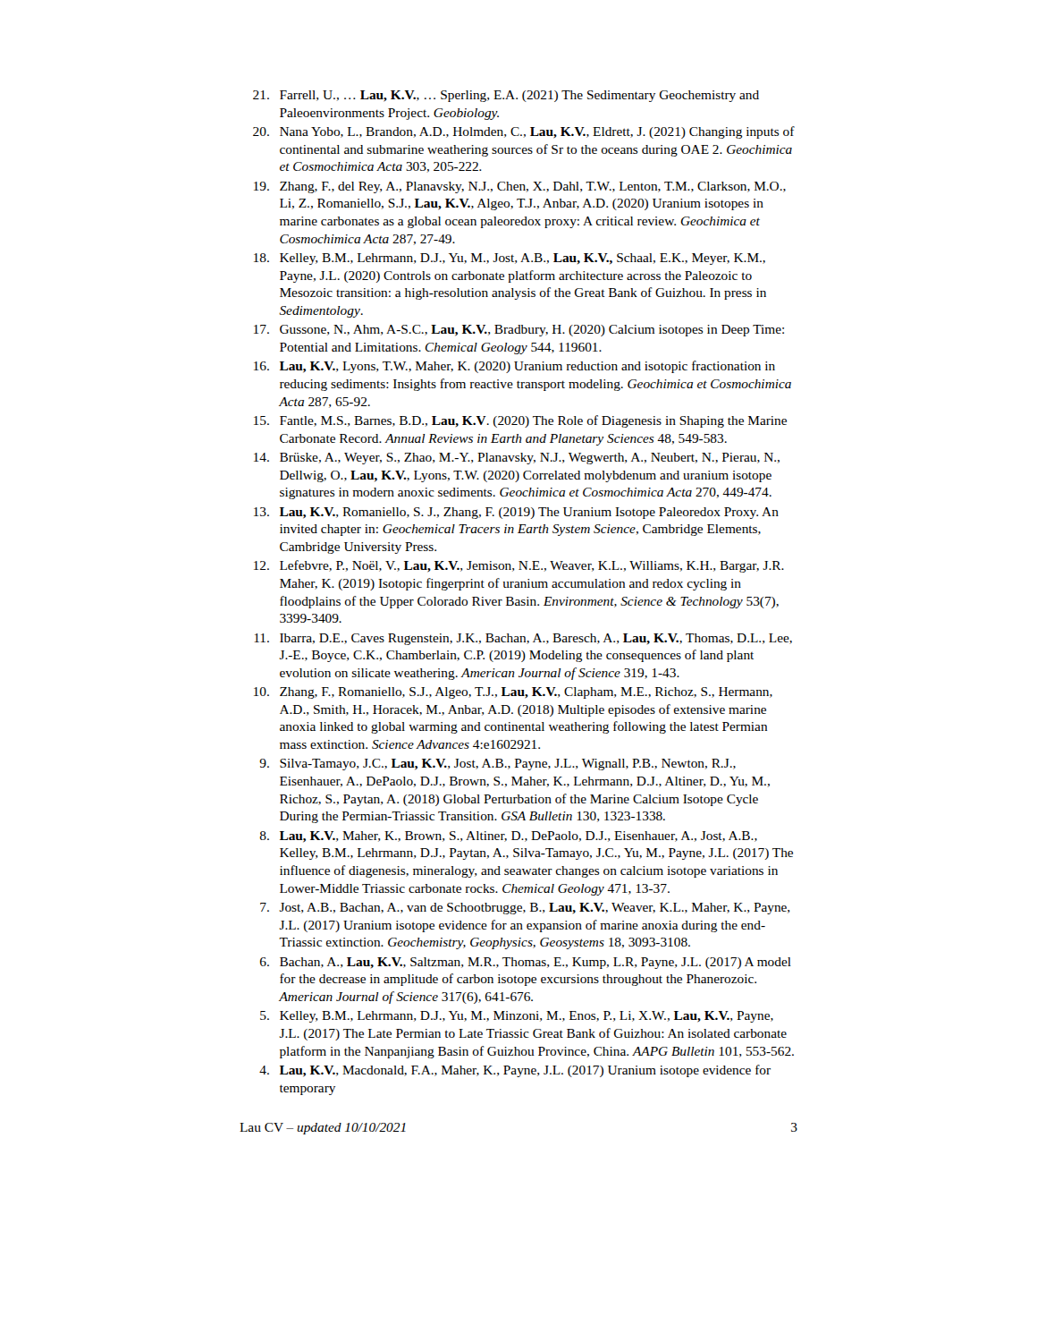21. Farrell, U., … Lau, K.V., … Sperling, E.A. (2021) The Sedimentary Geochemistry and Paleoenvironments Project. Geobiology.
20. Nana Yobo, L., Brandon, A.D., Holmden, C., Lau, K.V., Eldrett, J. (2021) Changing inputs of continental and submarine weathering sources of Sr to the oceans during OAE 2. Geochimica et Cosmochimica Acta 303, 205-222.
19. Zhang, F., del Rey, A., Planavsky, N.J., Chen, X., Dahl, T.W., Lenton, T.M., Clarkson, M.O., Li, Z., Romaniello, S.J., Lau, K.V., Algeo, T.J., Anbar, A.D. (2020) Uranium isotopes in marine carbonates as a global ocean paleoredox proxy: A critical review. Geochimica et Cosmochimica Acta 287, 27-49.
18. Kelley, B.M., Lehrmann, D.J., Yu, M., Jost, A.B., Lau, K.V., Schaal, E.K., Meyer, K.M., Payne, J.L. (2020) Controls on carbonate platform architecture across the Paleozoic to Mesozoic transition: a high-resolution analysis of the Great Bank of Guizhou. In press in Sedimentology.
17. Gussone, N., Ahm, A-S.C., Lau, K.V., Bradbury, H. (2020) Calcium isotopes in Deep Time: Potential and Limitations. Chemical Geology 544, 119601.
16. Lau, K.V., Lyons, T.W., Maher, K. (2020) Uranium reduction and isotopic fractionation in reducing sediments: Insights from reactive transport modeling. Geochimica et Cosmochimica Acta 287, 65-92.
15. Fantle, M.S., Barnes, B.D., Lau, K.V. (2020) The Role of Diagenesis in Shaping the Marine Carbonate Record. Annual Reviews in Earth and Planetary Sciences 48, 549-583.
14. Brüske, A., Weyer, S., Zhao, M.-Y., Planavsky, N.J., Wegwerth, A., Neubert, N., Pierau, N., Dellwig, O., Lau, K.V., Lyons, T.W. (2020) Correlated molybdenum and uranium isotope signatures in modern anoxic sediments. Geochimica et Cosmochimica Acta 270, 449-474.
13. Lau, K.V., Romaniello, S. J., Zhang, F. (2019) The Uranium Isotope Paleoredox Proxy. An invited chapter in: Geochemical Tracers in Earth System Science, Cambridge Elements, Cambridge University Press.
12. Lefebvre, P., Noël, V., Lau, K.V., Jemison, N.E., Weaver, K.L., Williams, K.H., Bargar, J.R. Maher, K. (2019) Isotopic fingerprint of uranium accumulation and redox cycling in floodplains of the Upper Colorado River Basin. Environment, Science & Technology 53(7), 3399-3409.
11. Ibarra, D.E., Caves Rugenstein, J.K., Bachan, A., Baresch, A., Lau, K.V., Thomas, D.L., Lee, J.-E., Boyce, C.K., Chamberlain, C.P. (2019) Modeling the consequences of land plant evolution on silicate weathering. American Journal of Science 319, 1-43.
10. Zhang, F., Romaniello, S.J., Algeo, T.J., Lau, K.V., Clapham, M.E., Richoz, S., Hermann, A.D., Smith, H., Horacek, M., Anbar, A.D. (2018) Multiple episodes of extensive marine anoxia linked to global warming and continental weathering following the latest Permian mass extinction. Science Advances 4:e1602921.
9. Silva-Tamayo, J.C., Lau, K.V., Jost, A.B., Payne, J.L., Wignall, P.B., Newton, R.J., Eisenhauer, A., DePaolo, D.J., Brown, S., Maher, K., Lehrmann, D.J., Altiner, D., Yu, M., Richoz, S., Paytan, A. (2018) Global Perturbation of the Marine Calcium Isotope Cycle During the Permian-Triassic Transition. GSA Bulletin 130, 1323-1338.
8. Lau, K.V., Maher, K., Brown, S., Altiner, D., DePaolo, D.J., Eisenhauer, A., Jost, A.B., Kelley, B.M., Lehrmann, D.J., Paytan, A., Silva-Tamayo, J.C., Yu, M., Payne, J.L. (2017) The influence of diagenesis, mineralogy, and seawater changes on calcium isotope variations in Lower-Middle Triassic carbonate rocks. Chemical Geology 471, 13-37.
7. Jost, A.B., Bachan, A., van de Schootbrugge, B., Lau, K.V., Weaver, K.L., Maher, K., Payne, J.L. (2017) Uranium isotope evidence for an expansion of marine anoxia during the end-Triassic extinction. Geochemistry, Geophysics, Geosystems 18, 3093-3108.
6. Bachan, A., Lau, K.V., Saltzman, M.R., Thomas, E., Kump, L.R, Payne, J.L. (2017) A model for the decrease in amplitude of carbon isotope excursions throughout the Phanerozoic. American Journal of Science 317(6), 641-676.
5. Kelley, B.M., Lehrmann, D.J., Yu, M., Minzoni, M., Enos, P., Li, X.W., Lau, K.V., Payne, J.L. (2017) The Late Permian to Late Triassic Great Bank of Guizhou: An isolated carbonate platform in the Nanpanjiang Basin of Guizhou Province, China. AAPG Bulletin 101, 553-562.
4. Lau, K.V., Macdonald, F.A., Maher, K., Payne, J.L. (2017) Uranium isotope evidence for temporary
Lau CV – updated 10/10/2021
3